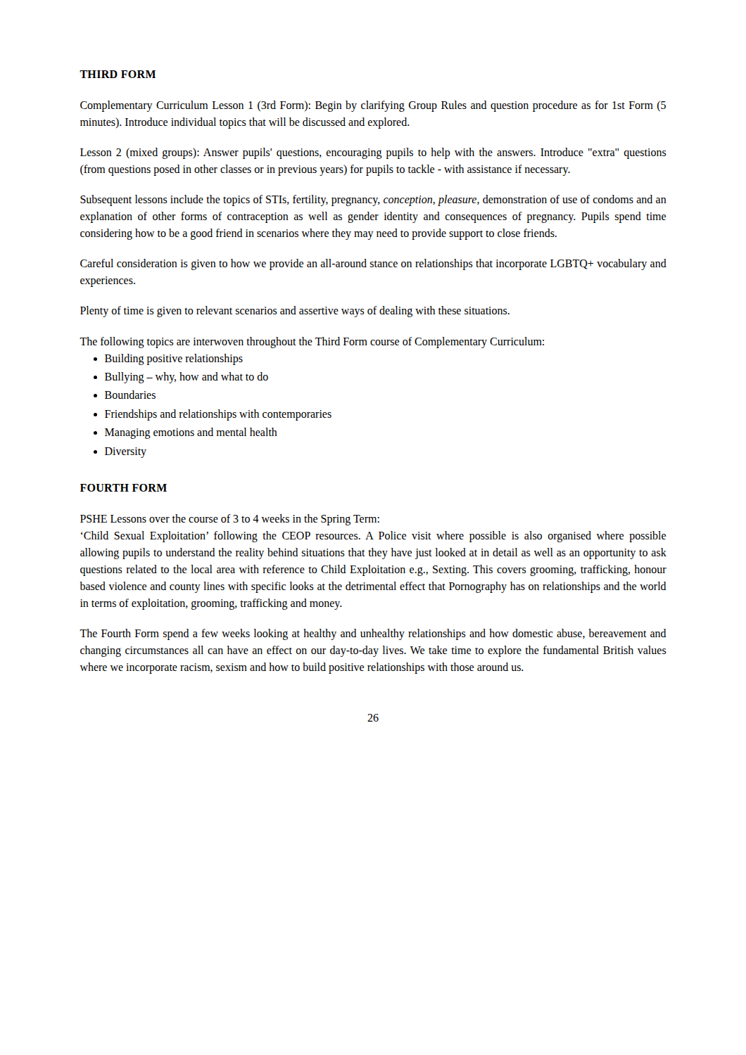THIRD FORM
Complementary Curriculum Lesson 1 (3rd Form): Begin by clarifying Group Rules and question procedure as for 1st Form (5 minutes). Introduce individual topics that will be discussed and explored.
Lesson 2 (mixed groups): Answer pupils' questions, encouraging pupils to help with the answers. Introduce "extra" questions (from questions posed in other classes or in previous years) for pupils to tackle - with assistance if necessary.
Subsequent lessons include the topics of STIs, fertility, pregnancy, conception, pleasure, demonstration of use of condoms and an explanation of other forms of contraception as well as gender identity and consequences of pregnancy. Pupils spend time considering how to be a good friend in scenarios where they may need to provide support to close friends.
Careful consideration is given to how we provide an all-around stance on relationships that incorporate LGBTQ+ vocabulary and experiences.
Plenty of time is given to relevant scenarios and assertive ways of dealing with these situations.
The following topics are interwoven throughout the Third Form course of Complementary Curriculum:
Building positive relationships
Bullying – why, how and what to do
Boundaries
Friendships and relationships with contemporaries
Managing emotions and mental health
Diversity
FOURTH FORM
PSHE Lessons over the course of 3 to 4 weeks in the Spring Term:
‘Child Sexual Exploitation’ following the CEOP resources. A Police visit where possible is also organised where possible allowing pupils to understand the reality behind situations that they have just looked at in detail as well as an opportunity to ask questions related to the local area with reference to Child Exploitation e.g., Sexting. This covers grooming, trafficking, honour based violence and county lines with specific looks at the detrimental effect that Pornography has on relationships and the world in terms of exploitation, grooming, trafficking and money.
The Fourth Form spend a few weeks looking at healthy and unhealthy relationships and how domestic abuse, bereavement and changing circumstances all can have an effect on our day-to-day lives. We take time to explore the fundamental British values where we incorporate racism, sexism and how to build positive relationships with those around us.
26